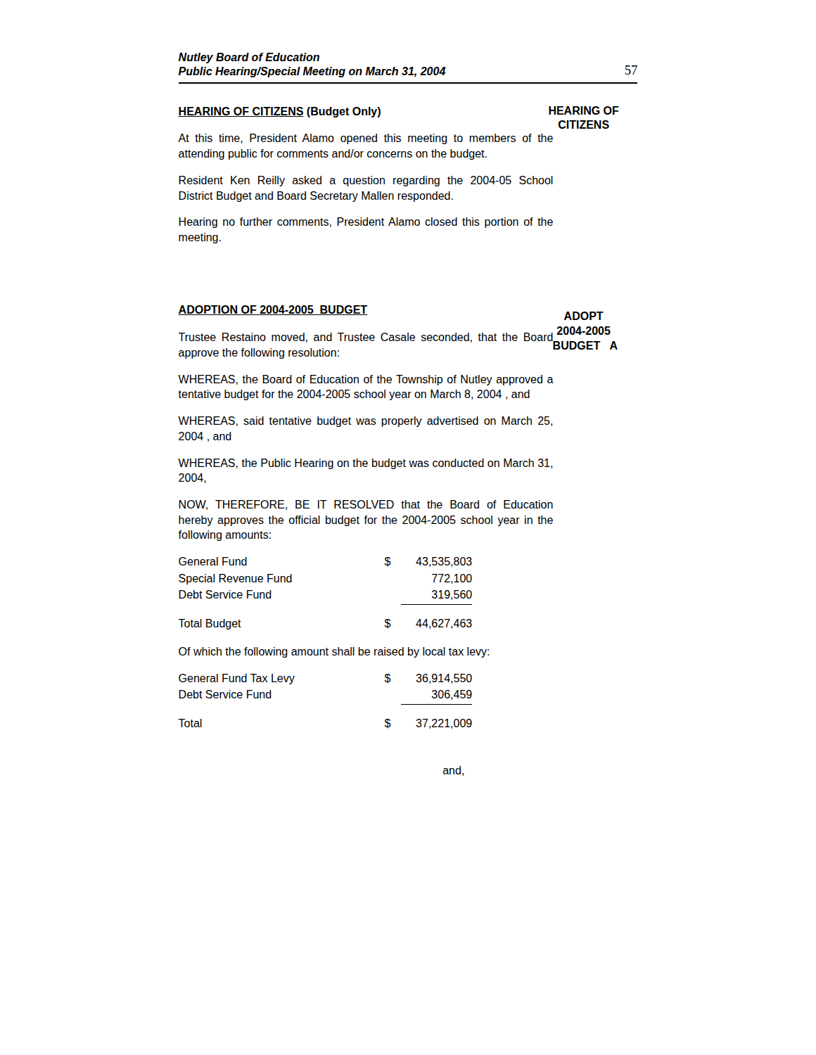Nutley Board of Education
Public Hearing/Special Meeting on March 31, 2004
57
HEARING OF
CITIZENS
ADOPT
2004-2005
BUDGET A
HEARING OF CITIZENS (Budget Only)
At this time, President Alamo opened this meeting to members of the attending public for comments and/or concerns on the budget.
Resident Ken Reilly asked a question regarding the 2004-05 School District Budget and Board Secretary Mallen responded.
Hearing no further comments, President Alamo closed this portion of the meeting.
ADOPTION OF 2004-2005 BUDGET
Trustee Restaino moved, and Trustee Casale seconded, that the Board approve the following resolution:
WHEREAS, the Board of Education of the Township of Nutley approved a tentative budget for the 2004-2005 school year on March 8, 2004 , and
WHEREAS, said tentative budget was properly advertised on March 25, 2004 , and
WHEREAS, the Public Hearing on the budget was conducted on March 31, 2004,
NOW, THEREFORE, BE IT RESOLVED that the Board of Education hereby approves the official budget for the 2004-2005 school year in the following amounts:
| General Fund | $ | 43,535,803 |
| Special Revenue Fund | | 772,100 |
| Debt Service Fund | | 319,560 |
| Total Budget | $ | 44,627,463 |
Of which the following amount shall be raised by local tax levy:
| General Fund Tax Levy | $ | 36,914,550 |
| Debt Service Fund | | 306,459 |
| Total | $ | 37,221,009 |
and,